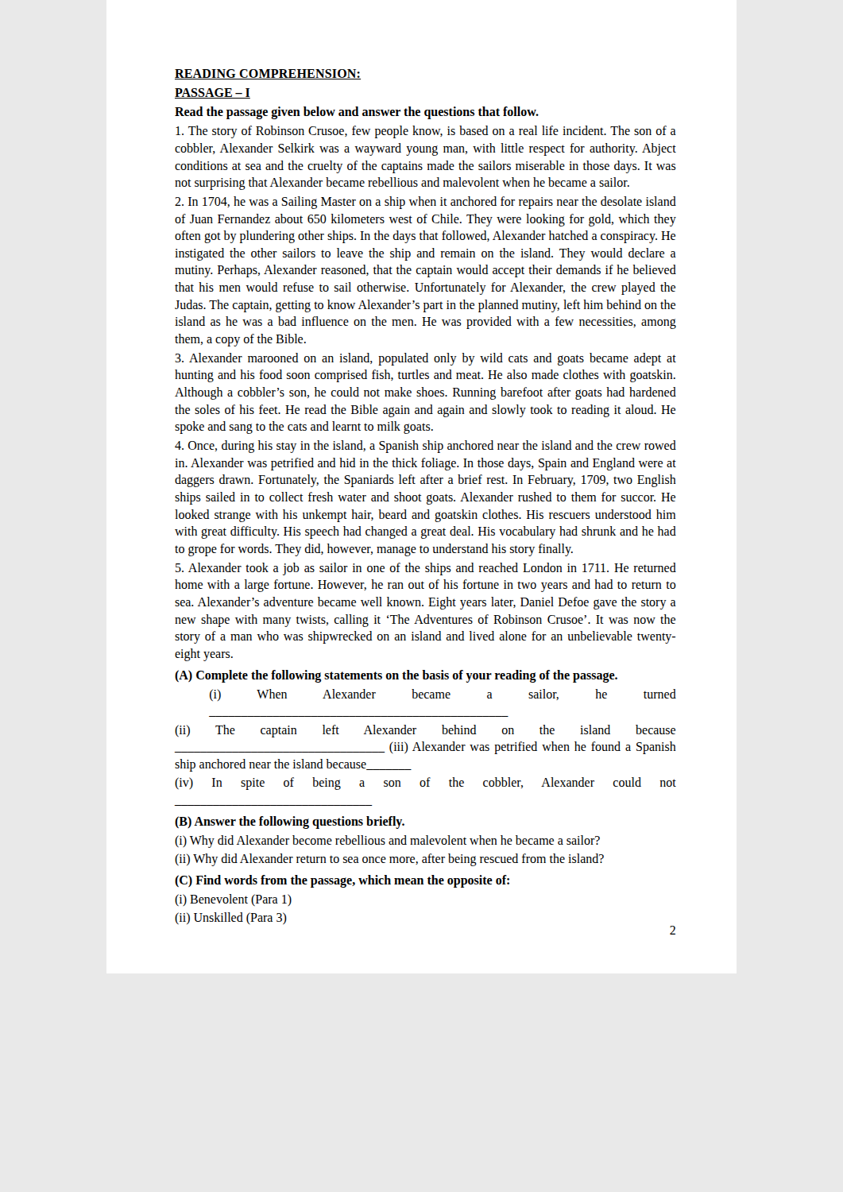READING COMPREHENSION:
PASSAGE – I
Read the passage given below and answer the questions that follow.
1. The story of Robinson Crusoe, few people know, is based on a real life incident. The son of a cobbler, Alexander Selkirk was a wayward young man, with little respect for authority. Abject conditions at sea and the cruelty of the captains made the sailors miserable in those days. It was not surprising that Alexander became rebellious and malevolent when he became a sailor.
2. In 1704, he was a Sailing Master on a ship when it anchored for repairs near the desolate island of Juan Fernandez about 650 kilometers west of Chile. They were looking for gold, which they often got by plundering other ships. In the days that followed, Alexander hatched a conspiracy. He instigated the other sailors to leave the ship and remain on the island. They would declare a mutiny. Perhaps, Alexander reasoned, that the captain would accept their demands if he believed that his men would refuse to sail otherwise. Unfortunately for Alexander, the crew played the Judas. The captain, getting to know Alexander’s part in the planned mutiny, left him behind on the island as he was a bad influence on the men. He was provided with a few necessities, among them, a copy of the Bible.
3. Alexander marooned on an island, populated only by wild cats and goats became adept at hunting and his food soon comprised fish, turtles and meat. He also made clothes with goatskin. Although a cobbler’s son, he could not make shoes. Running barefoot after goats had hardened the soles of his feet. He read the Bible again and again and slowly took to reading it aloud. He spoke and sang to the cats and learnt to milk goats.
4. Once, during his stay in the island, a Spanish ship anchored near the island and the crew rowed in. Alexander was petrified and hid in the thick foliage. In those days, Spain and England were at daggers drawn. Fortunately, the Spaniards left after a brief rest. In February, 1709, two English ships sailed in to collect fresh water and shoot goats. Alexander rushed to them for succor. He looked strange with his unkempt hair, beard and goatskin clothes. His rescuers understood him with great difficulty. His speech had changed a great deal. His vocabulary had shrunk and he had to grope for words. They did, however, manage to understand his story finally.
5. Alexander took a job as sailor in one of the ships and reached London in 1711. He returned home with a large fortune. However, he ran out of his fortune in two years and had to return to sea. Alexander’s adventure became well known. Eight years later, Daniel Defoe gave the story a new shape with many twists, calling it ‘The Adventures of Robinson Crusoe’. It was now the story of a man who was shipwrecked on an island and lived alone for an unbelievable twenty-eight years.
(A) Complete the following statements on the basis of your reading of the passage.
(i) When Alexander became a sailor, he turned _______________________________________________
(ii) The captain left Alexander behind on the island because _________________________________ (iii) Alexander was petrified when he found a Spanish ship anchored near the island because_______
(iv) In spite of being a son of the cobbler, Alexander could not _______________________________
(B) Answer the following questions briefly.
(i) Why did Alexander become rebellious and malevolent when he became a sailor?
(ii) Why did Alexander return to sea once more, after being rescued from the island?
(C) Find words from the passage, which mean the opposite of:
(i) Benevolent (Para 1)
(ii) Unskilled (Para 3)
2